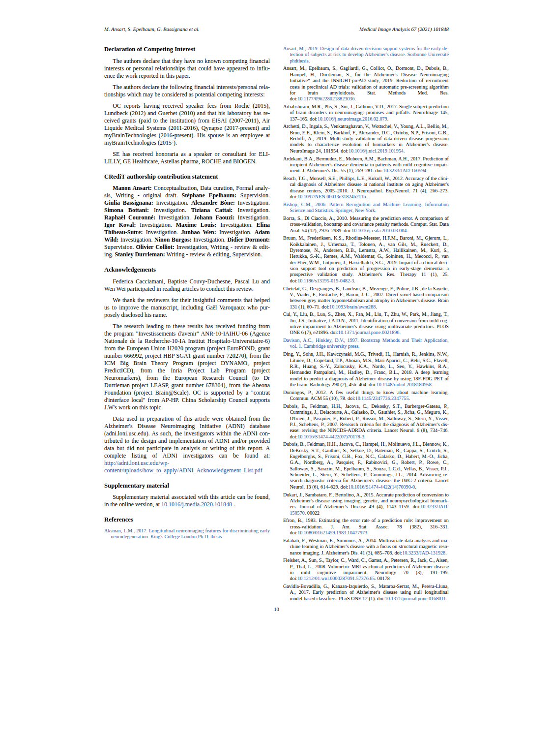M. Ansart, S. Epelbaum, G. Bassignana et al.
Medical Image Analysis 67 (2021) 101848
Declaration of Competing Interest
The authors declare that they have no known competing financial interests or personal relationships that could have appeared to influence the work reported in this paper.
The authors declare the following financial interests/personal relationships which may be considered as potential competing interests:
OC reports having received speaker fees from Roche (2015), Lundbeck (2012) and Guerbet (2010) and that his laboratory has received grants (paid to the institution) from EISAI (2007-2011), Air Liquide Medical Systems (2011-2016), Qynapse (2017-present) and myBrainTechnologies (2016-present). His spouse is an employee at myBrainTechnologies (2015-).
SE has received honoraria as a speaker or consultant for ELI-LILLY, GE Healthcare, Astellas pharma, ROCHE and BIOGEN.
CRediT authorship contribution statement
Manon Ansart: Conceptualization, Data curation, Formal analysis, Writing - original draft. Stéphane Epelbaum: Supervision. Giulia Bassignana: Investigation. Alexandre Bône: Investigation. Simona Bottani: Investigation. Tiziana Cattai: Investigation. Raphaël Couronné: Investigation. Johann Faouzi: Investigation. Igor Koval: Investigation. Maxime Louis: Investigation. Elina Thibeau-Sutre: Investigation. Junhao Wen: Investigation. Adam Wild: Investigation. Ninon Burgos: Investigation. Didier Dormont: Supervision. Olivier Colliot: Investigation, Writing - review & editing. Stanley Durrleman: Writing - review & editing, Supervision.
Acknowledgements
Federica Cacciamani, Baptiste Couvy-Duchesne, Pascal Lu and Wen Wei participated in reading articles to conduct this review.
We thank the reviewers for their insightful comments that helped us to improve the manuscript, including Gaël Varoquaux who purposely disclosed his name.
The research leading to these results has received funding from the program "Investissements d'avenir" ANR-10-IAIHU-06 (Agence Nationale de la Recherche-10-IA Institut Hospitalo-Universitaire-6) from the European Union H2020 program (project EuroPOND, grant number 666992, project HBP SGA1 grant number 720270), from the ICM Big Brain Theory Program (project DYNAMO, project PredictICD), from the Inria Project Lab Program (project Neuromarkers), from the European Research Council (to Dr Durrleman project LEASP, grant number 678304), from the Abeona Foundation (project Brain@Scale). OC is supported by a "contrat d'interface local" from AP-HP. China Scholarship Council supports J.W's work on this topic.
Data used in preparation of this article were obtained from the Alzheimer's Disease Neuroimaging Initiative (ADNI) database (adni.loni.usc.edu). As such, the investigators within the ADNI contributed to the design and implementation of ADNI and/or provided data but did not participate in analysis or writing of this report. A complete listing of ADNI investigators can be found at: http://adni.loni.usc.edu/wp-content/uploads/how_to_apply/ADNI_Acknowledgement_List.pdf
Supplementary material
Supplementary material associated with this article can be found, in the online version, at 10.1016/j.media.2020.101848 .
References
Aksman, L.M., 2017. Longitudinal neuroimaging features for discriminating early neurodegeneration. King's College London Ph.D. thesis.
Ansart, M., 2019. Design of data driven decision support systems for the early detection of subjects at risk to develop Alzheimer's disease. Sorbonne Université phdthesis.
Ansart, M., Epelbaum, S., Gagliardi, G., Colliot, O., Dormont, D., Dubois, B., Hampel, H., Durrleman, S., for the Alzheimer's Disease Neuroimaging Initiative* and the INSIGHT-preAD study, 2019. Reduction of recruitment costs in preclinical AD trials: validation of automatic pre-screening algorithm for brain amyloidosis. Stat. Methods Med. Res. doi:10.1177/0962280218823036.
Arbabshirani, M.R., Plis, S., Sui, J., Calhoun, V.D., 2017. Single subject prediction of brain disorders in neuroimaging: promises and pitfalls. NeuroImage 145, 137–165. doi:10.1016/j.neuroimage.2016.02.079.
Archetti, D., Ingala, S., Venkatraghavan, V., Wottschel, V., Young, A.L., Bellio, M., Bron, E.E., Klein, S., Barkhof, F., Alexander, D.C., Oxtoby, N.P., Frisoni, G.B., Redolfi, A., 2019. Multi-study validation of data-driven disease progression models to characterize evolution of biomarkers in Alzheimer's disease. NeuroImage 24, 101954. doi:10.1016/j.nicl.2019.101954.
Ardekani, B.A., Bermudez, E., Mubeen, A.M., Bachman, A.H., 2017. Prediction of incipient Alzheimer's disease dementia in patients with mild cognitive impairment. J. Alzheimer's Dis. 55 (1), 269–281. doi:10.3233/JAD-160594.
Beach, T.G., Monsell, S.E., Phillips, L.E., Kukull, W., 2012. Accuracy of the clinical diagnosis of Alzheimer disease at national institute on aging Alzheimer's disease centers, 2005–2010. J. Neuropathol. Exp.Neurol. 71 (4), 266–273. doi:10.1097/NEN.0b013e31824b211b.
Bishop, C.M., 2006. Pattern Recognition and Machine Learning. Information Science and Statistics. Springer, New York.
Borra, S., Di Ciaccio, A., 2010. Measuring the prediction error. A comparison of cross-validation, bootstrap and covariance penalty methods. Comput. Stat. Data Anal. 54 (12), 2976–2989. doi:10.1016/j.csda.2010.03.004.
Bruun, M., Frederiksen, K.S., Rhodius-Meester, H.F.M., Baroni, M., Gjerum, L., Koikkalainen, J., Urhemaa, T., Tolonen, A., van Gils, M., Rueckert, D., Dyremose, N., Andersen, B.B., Lemstra, A.W., Hallikainen, M., Kurl, S., Herukka, S.-K., Remes, A.M., Waldemar, G., Soininen, H., Mecocci, P., van der Flier, W.M., Lötjönen, J., Hasselbalch, S.G., 2019. Impact of a clinical decision support tool on prediction of progression in early-stage dementia: a prospective validation study. Alzheimer's Res. Therapy 11 (1), 25. doi:10.1186/s13195-019-0482-3.
Chetelat, G., Desgranges, B., Landeau, B., Mezenge, F., Poline, J.B., de la Sayette, V., Viader, F., Eustache, F., Baron, J.-C., 2007. Direct voxel-based comparison between grey matter hypometabolism and atrophy in Alzheimer's disease. Brain 131 (1), 60–71. doi:10.1093/brain/awm288.
Cui, Y., Liu, B., Luo, S., Zhen, X., Fan, M., Liu, T., Zhu, W., Park, M., Jiang, T., Jin, J.S., Initiative, t.A.D.N., 2011. Identification of conversion from mild cognitive impairment to Alzheimer's disease using multivariate predictors. PLOS ONE 6 (7), e21896. doi:10.1371/journal.pone.0021896.
Davison, A.C., Hinkley, D.V., 1997. Bootstrap Methods and Their Application, vol. 1. Cambridge university press.
Ding, Y., Sohn, J.H., Kawczynski, M.G., Trivedi, H., Harnish, R., Jenkins, N.W., Lituiev, D., Copeland, T.P., Aboian, M.S., Mari Aparici, C., Behr, S.C., Flavell, R.R., Huang, S.-Y., Zalocusky, K.A., Nardo, L., Seo, Y., Hawkins, R.A., Hernandez Pampaloni, M., Hadley, D., Franc, B.L., 2018. A deep learning model to predict a diagnosis of Alzheimer disease by using 18F-FDG PET of the brain. Radiology 290 (2), 456–464. doi:10.1148/radiol.2018180958.
Domingos, P., 2012. A few useful things to know about machine learning. Commun. ACM 55 (10), 78. doi:10.1145/2347736.2347755.
Dubois, B., Feldman, H.H., Jacova, C., Dekosky, S.T., Barberger-Gateau, P., Cummings, J., Delacourte, A., Galasko, D., Gauthier, S., Jicha, G., Meguro, K., O'brien, J., Pasquier, F., Robert, P., Rossor, M., Salloway, S., Stern, Y., Visser, P.J., Scheltens, P., 2007. Research criteria for the diagnosis of Alzheimer's disease: revising the NINCDS-ADRDA criteria. Lancet Neurol. 6 (8), 734–746. doi:10.1016/S1474-4422(07)70178-3.
Dubois, B., Feldman, H.H., Jacova, C., Hampel, H., Molinuevo, J.L., Blennow, K., DeKosky, S.T., Gauthier, S., Selkoe, D., Bateman, R., Cappa, S., Crutch, S., Engelborghs, S., Frisoni, G.B., Fox, N.C., Galasko, D., Habert, M.-O., Jicha, G.A., Nordberg, A., Pasquier, F., Rabinovici, G., Robert, P., Rowe, C., Salloway, S., Sarazin, M., Epelbaum, S., Souza, L.C.d., Vellas, B., Visser, P.J., Schneider, L., Stern, Y., Scheltens, P., Cummings, J.L., 2014. Advancing research diagnostic criteria for Alzheimer's disease: the IWG-2 criteria. Lancet Neurol. 13 (6), 614–629. doi:10.1016/S1474-4422(14)70090-0.
Dukart, J., Sambataro, F., Bertolino, A., 2015. Accurate prediction of conversion to Alzheimer's disease using imaging, genetic, and neuropsychological biomarkers. Journal of Alzheimer's Disease 49 (4), 1143–1159. doi:10.3233/JAD-150570. 00022
Efron, B., 1983. Estimating the error rate of a prediction rule: improvement on cross-validation. J. Am. Stat. Assoc. 78 (382), 316–331. doi:10.1080/01621459.1983.10477973.
Falahati, F., Westman, E., Simmons, A., 2014. Multivariate data analysis and machine learning in Alzheimer's disease with a focus on structural magnetic resonance imaging. J. Alzheimer's Dis. 41 (3), 685–708. doi:10.3233/JAD-131928.
Fleisher, A., Sun, S., Taylor, C., Ward, C., Gamst, A., Petersen, R., Jack, C., Aisen, P., Thal, L., 2008. Volumetric MRI vs clinical predictors of Alzheimer disease in mild cognitive impairment. Neurology 70 (3), 191–199. doi:10.1212/01.wnl.0000287091.57376.65. 00178
Gavidia-Bovadilla, G., Kanaan-Izquierdo, S., Mataroa-Serrat, M., Perera-Lluna, A., 2017. Early prediction of Alzheimer's disease using null longitudinal model-based classifiers. PLoS ONE 12 (1). doi:10.1371/journal.pone.0168011.
10